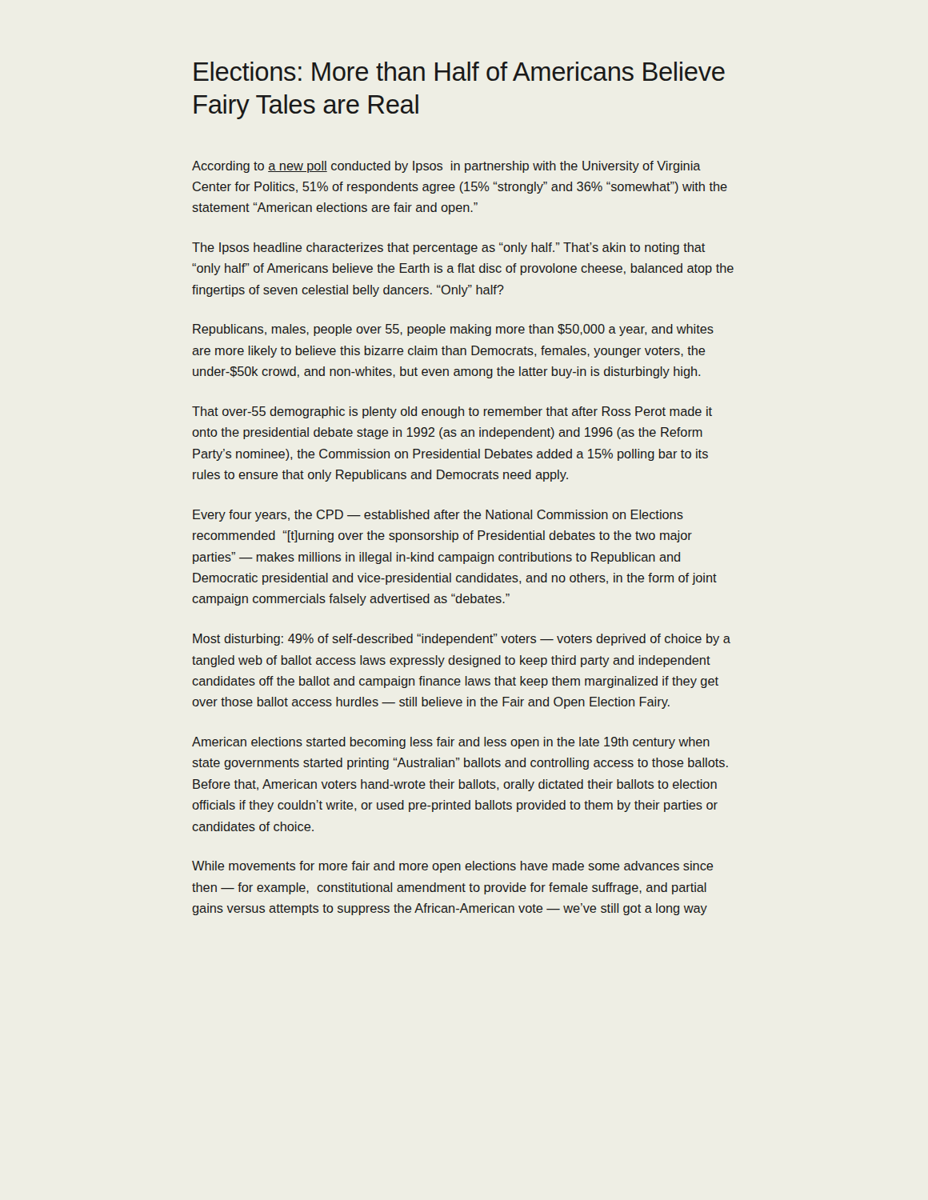Elections: More than Half of Americans Believe Fairy Tales are Real
According to a new poll conducted by Ipsos in partnership with the University of Virginia Center for Politics, 51% of respondents agree (15% “strongly” and 36% “somewhat”) with the statement “American elections are fair and open.”
The Ipsos headline characterizes that percentage as “only half.” That’s akin to noting that “only half” of Americans believe the Earth is a flat disc of provolone cheese, balanced atop the fingertips of seven celestial belly dancers. “Only” half?
Republicans, males, people over 55, people making more than $50,000 a year, and whites are more likely to believe this bizarre claim than Democrats, females, younger voters, the under-$50k crowd, and non-whites, but even among the latter buy-in is disturbingly high.
That over-55 demographic is plenty old enough to remember that after Ross Perot made it onto the presidential debate stage in 1992 (as an independent) and 1996 (as the Reform Party’s nominee), the Commission on Presidential Debates added a 15% polling bar to its rules to ensure that only Republicans and Democrats need apply.
Every four years, the CPD — established after the National Commission on Elections recommended “[t]urning over the sponsorship of Presidential debates to the two major parties” — makes millions in illegal in-kind campaign contributions to Republican and Democratic presidential and vice-presidential candidates, and no others, in the form of joint campaign commercials falsely advertised as “debates.”
Most disturbing: 49% of self-described “independent” voters — voters deprived of choice by a tangled web of ballot access laws expressly designed to keep third party and independent candidates off the ballot and campaign finance laws that keep them marginalized if they get over those ballot access hurdles — still believe in the Fair and Open Election Fairy.
American elections started becoming less fair and less open in the late 19th century when state governments started printing “Australian” ballots and controlling access to those ballots. Before that, American voters hand-wrote their ballots, orally dictated their ballots to election officials if they couldn’t write, or used pre-printed ballots provided to them by their parties or candidates of choice.
While movements for more fair and more open elections have made some advances since then — for example, constitutional amendment to provide for female suffrage, and partial gains versus attempts to suppress the African-American vote — we’ve still got a long way